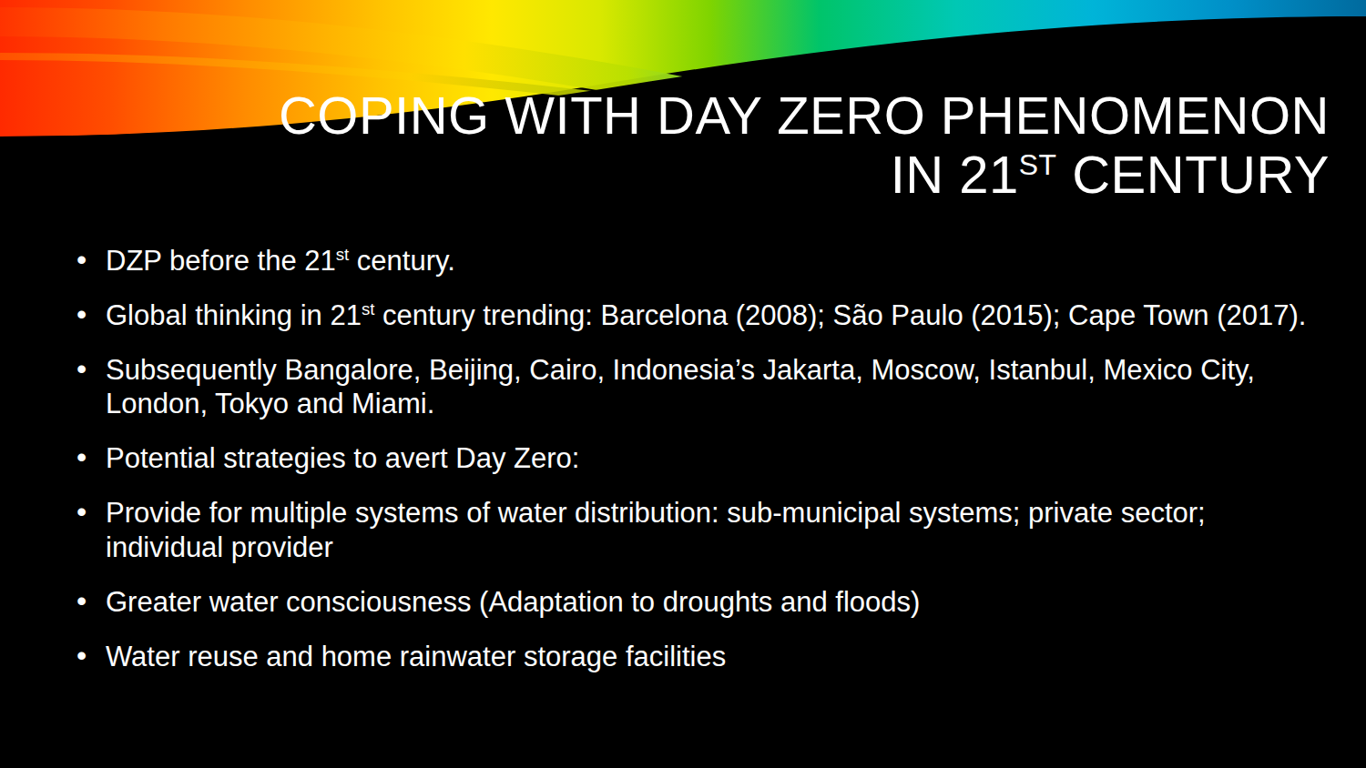COPING WITH DAY ZERO PHENOMENON IN 21ST CENTURY
DZP before the 21st century.
Global thinking in 21st century trending: Barcelona (2008); São Paulo (2015); Cape Town (2017).
Subsequently Bangalore, Beijing, Cairo, Indonesia’s Jakarta, Moscow, Istanbul, Mexico City, London, Tokyo and Miami.
Potential strategies to avert Day Zero:
Provide for multiple systems of water distribution: sub-municipal systems; private sector; individual provider
Greater water consciousness (Adaptation to droughts and floods)
Water reuse and home rainwater storage facilities